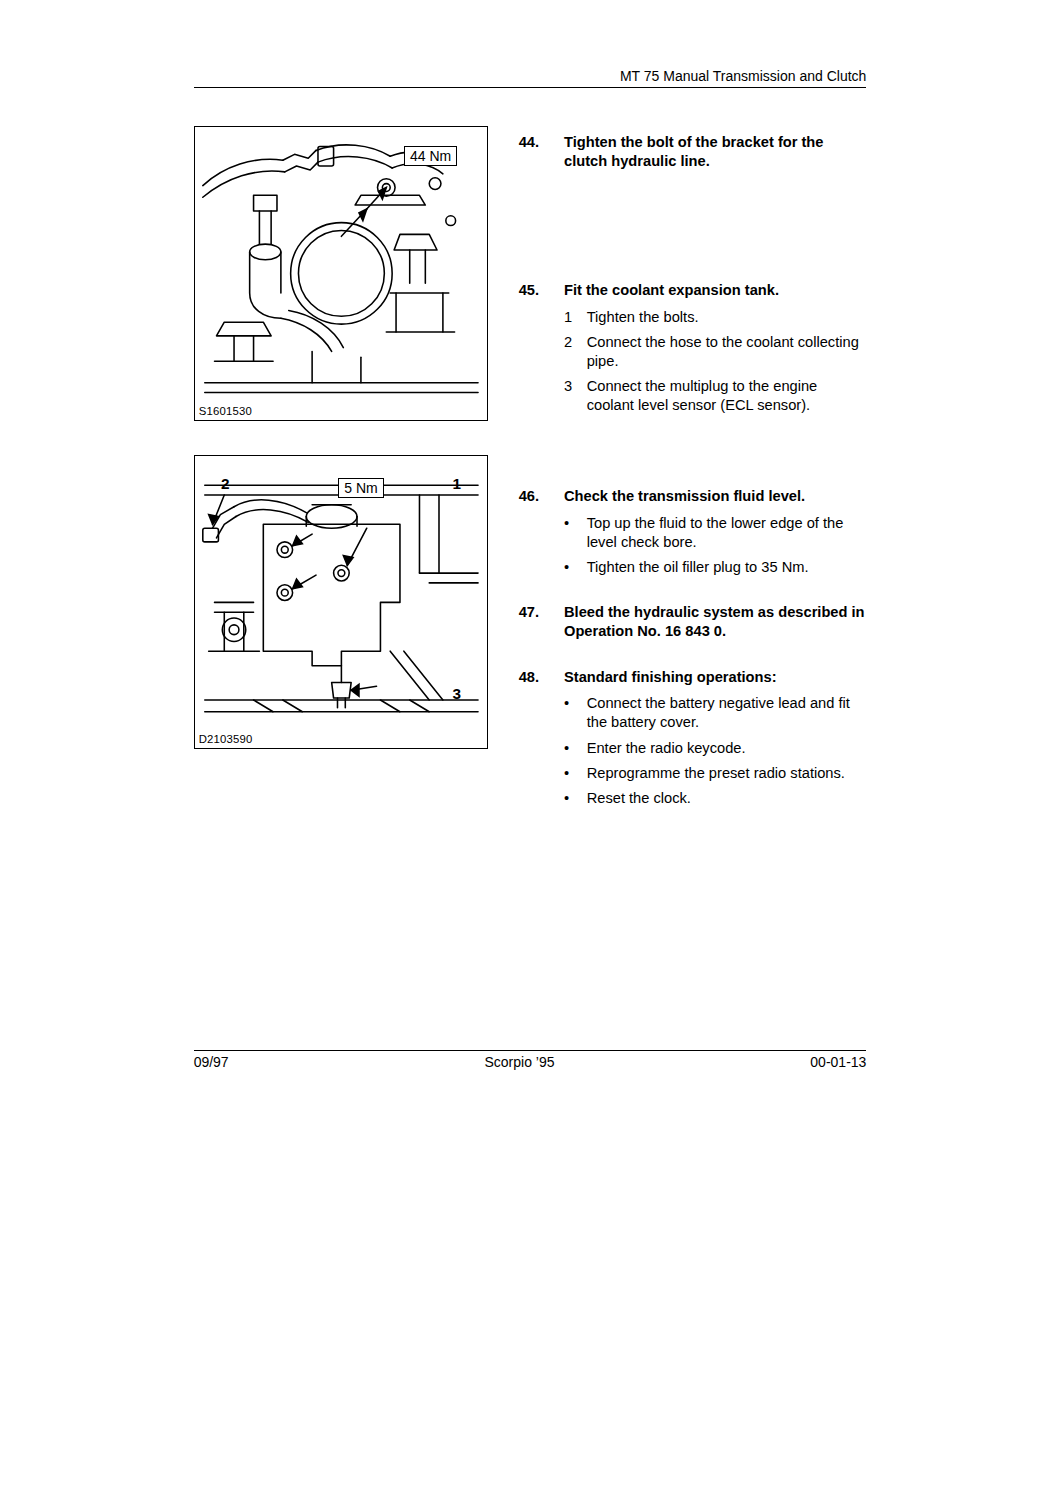MT 75 Manual Transmission and Clutch
44 Nm
S1601530
2
1
3
5 Nm
D2103590
44. Tighten the bolt of the bracket for the clutch hydraulic line.
45. Fit the coolant expansion tank.
1 Tighten the bolts.
2 Connect the hose to the coolant collecting pipe.
3 Connect the multiplug to the engine coolant level sensor (ECL sensor).
46. Check the transmission fluid level.
•Top up the fluid to the lower edge of the level check bore.
•Tighten the oil filler plug to 35 Nm.
47. Bleed the hydraulic system as described in Operation No. 16 843 0.
48. Standard finishing operations:
•Connect the battery negative lead and fit the battery cover.
•Enter the radio keycode.
•Reprogramme the preset radio stations.
•Reset the clock.
09/97
Scorpio ’95
00-01-13